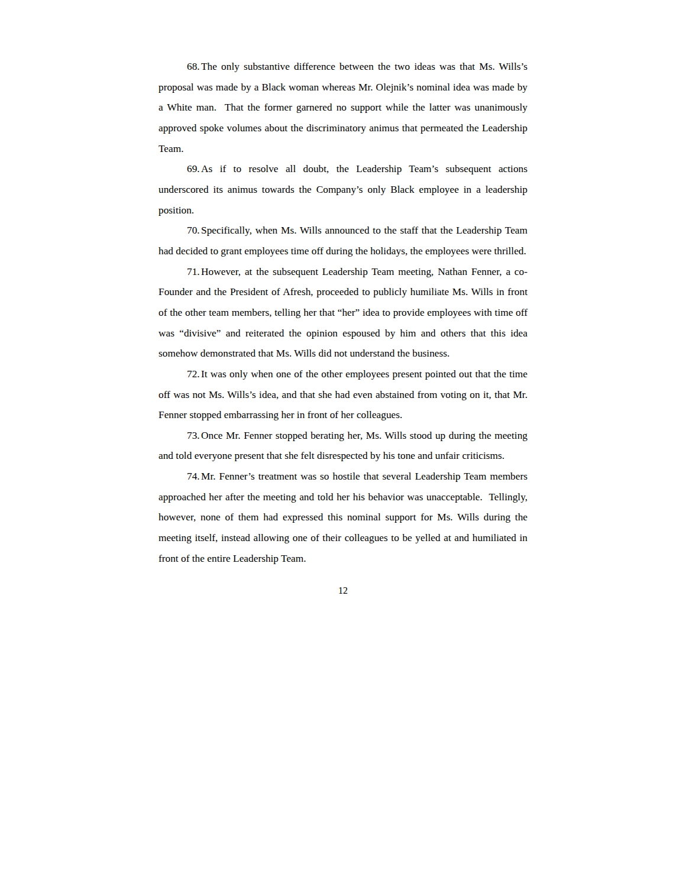68. The only substantive difference between the two ideas was that Ms. Wills’s proposal was made by a Black woman whereas Mr. Olejnik’s nominal idea was made by a White man. That the former garnered no support while the latter was unanimously approved spoke volumes about the discriminatory animus that permeated the Leadership Team.
69. As if to resolve all doubt, the Leadership Team’s subsequent actions underscored its animus towards the Company’s only Black employee in a leadership position.
70. Specifically, when Ms. Wills announced to the staff that the Leadership Team had decided to grant employees time off during the holidays, the employees were thrilled.
71. However, at the subsequent Leadership Team meeting, Nathan Fenner, a co-Founder and the President of Afresh, proceeded to publicly humiliate Ms. Wills in front of the other team members, telling her that “her” idea to provide employees with time off was “divisive” and reiterated the opinion espoused by him and others that this idea somehow demonstrated that Ms. Wills did not understand the business.
72. It was only when one of the other employees present pointed out that the time off was not Ms. Wills’s idea, and that she had even abstained from voting on it, that Mr. Fenner stopped embarrassing her in front of her colleagues.
73. Once Mr. Fenner stopped berating her, Ms. Wills stood up during the meeting and told everyone present that she felt disrespected by his tone and unfair criticisms.
74. Mr. Fenner’s treatment was so hostile that several Leadership Team members approached her after the meeting and told her his behavior was unacceptable. Tellingly, however, none of them had expressed this nominal support for Ms. Wills during the meeting itself, instead allowing one of their colleagues to be yelled at and humiliated in front of the entire Leadership Team.
12